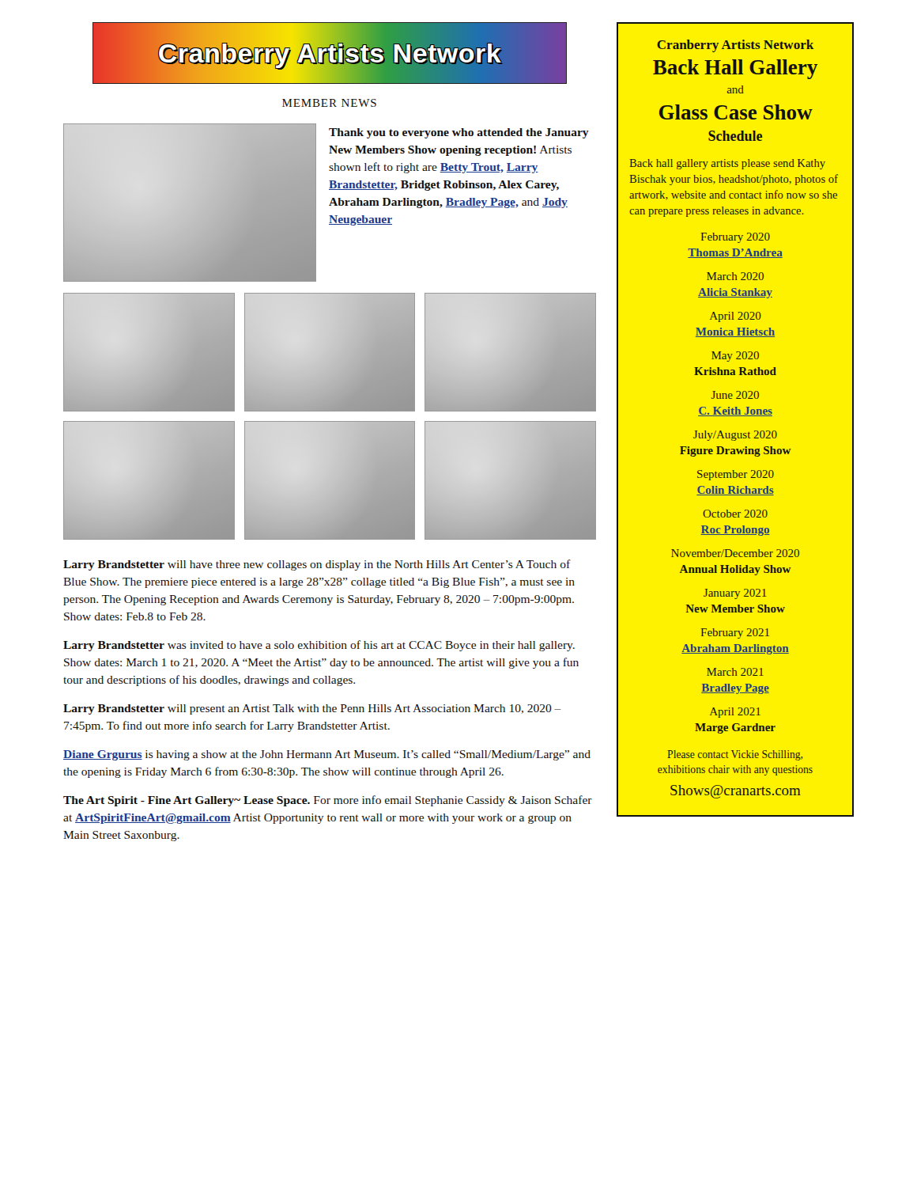Cranberry Artists Network
MEMBER NEWS
Thank you to everyone who attended the January New Members Show opening reception! Artists shown left to right are Betty Trout, Larry Brandstetter, Bridget Robinson, Alex Carey, Abraham Darlington, Bradley Page, and Jody Neugebauer
Larry Brandstetter will have three new collages on display in the North Hills Art Center’s A Touch of Blue Show. The premiere piece entered is a large 28”x28” collage titled “a Big Blue Fish”, a must see in person. The Opening Reception and Awards Ceremony is Saturday, February 8, 2020 – 7:00pm-9:00pm. Show dates: Feb.8 to Feb 28.
Larry Brandstetter was invited to have a solo exhibition of his art at CCAC Boyce in their hall gallery. Show dates: March 1 to 21, 2020. A “Meet the Artist” day to be announced. The artist will give you a fun tour and descriptions of his doodles, drawings and collages.
Larry Brandstetter will present an Artist Talk with the Penn Hills Art Association March 10, 2020 – 7:45pm. To find out more info search for Larry Brandstetter Artist.
Diane Grgurus is having a show at the John Hermann Art Museum. It’s called “Small/Medium/Large” and the opening is Friday March 6 from 6:30-8:30p. The show will continue through April 26.
The Art Spirit - Fine Art Gallery~ Lease Space. For more info email Stephanie Cassidy & Jaison Schafer at ArtSpiritFineArt@gmail.com Artist Opportunity to rent wall or more with your work or a group on Main Street Saxonburg.
Cranberry Artists Network
Back Hall Gallery
and
Glass Case Show
Schedule
Back hall gallery artists please send Kathy Bischak your bios, headshot/photo, photos of artwork, website and contact info now so she can prepare press releases in advance.
February 2020 Thomas D’Andrea
March 2020 Alicia Stankay
April 2020 Monica Hietsch
May 2020 Krishna Rathod
June 2020 C. Keith Jones
July/August 2020 Figure Drawing Show
September 2020 Colin Richards
October 2020 Roc Prolongo
November/December 2020 Annual Holiday Show
January 2021 New Member Show
February 2021 Abraham Darlington
March 2021 Bradley Page
April 2021 Marge Gardner
Please contact Vickie Schilling,
exhibitions chair with any questions
Shows@cranarts.com